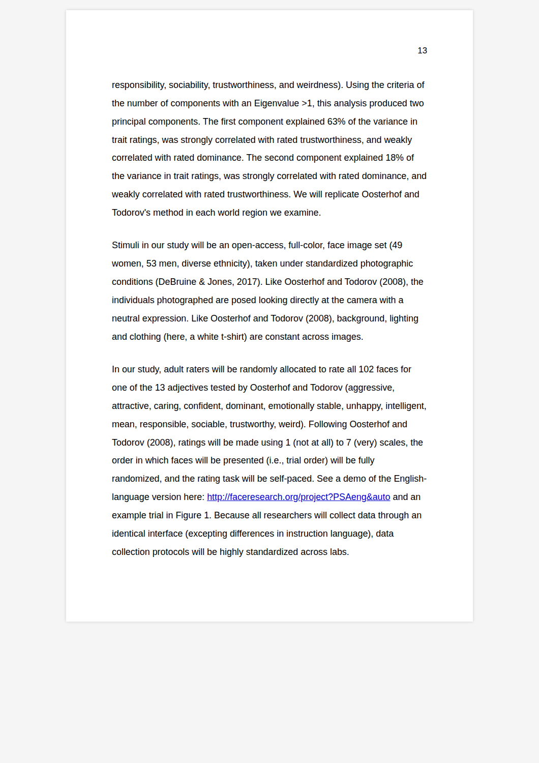13
responsibility, sociability, trustworthiness, and weirdness). Using the criteria of the number of components with an Eigenvalue >1, this analysis produced two principal components. The first component explained 63% of the variance in trait ratings, was strongly correlated with rated trustworthiness, and weakly correlated with rated dominance. The second component explained 18% of the variance in trait ratings, was strongly correlated with rated dominance, and weakly correlated with rated trustworthiness. We will replicate Oosterhof and Todorov's method in each world region we examine.
Stimuli in our study will be an open-access, full-color, face image set (49 women, 53 men, diverse ethnicity), taken under standardized photographic conditions (DeBruine & Jones, 2017). Like Oosterhof and Todorov (2008), the individuals photographed are posed looking directly at the camera with a neutral expression. Like Oosterhof and Todorov (2008), background, lighting and clothing (here, a white t-shirt) are constant across images.
In our study, adult raters will be randomly allocated to rate all 102 faces for one of the 13 adjectives tested by Oosterhof and Todorov (aggressive, attractive, caring, confident, dominant, emotionally stable, unhappy, intelligent, mean, responsible, sociable, trustworthy, weird). Following Oosterhof and Todorov (2008), ratings will be made using 1 (not at all) to 7 (very) scales, the order in which faces will be presented (i.e., trial order) will be fully randomized, and the rating task will be self-paced. See a demo of the English-language version here: http://faceresearch.org/project?PSAeng&auto and an example trial in Figure 1. Because all researchers will collect data through an identical interface (excepting differences in instruction language), data collection protocols will be highly standardized across labs.